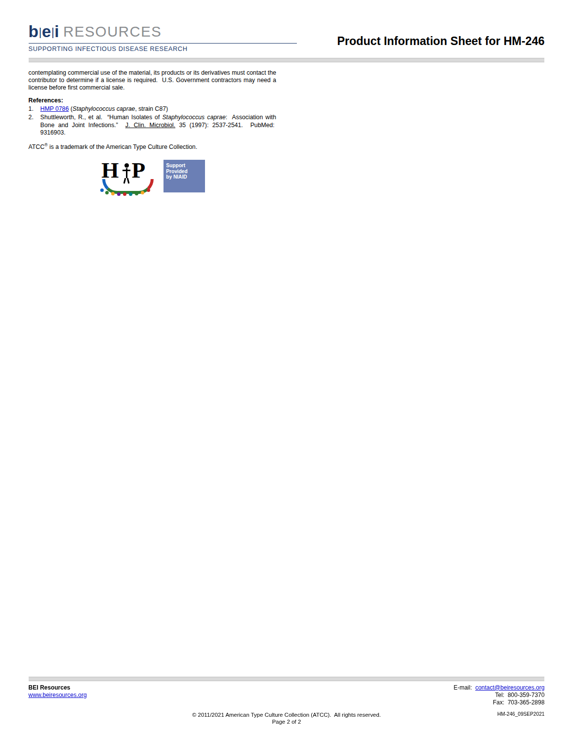b|e|i RESOURCES
SUPPORTING INFECTIOUS DISEASE RESEARCH
Product Information Sheet for HM-246
contemplating commercial use of the material, its products or its derivatives must contact the contributor to determine if a license is required. U.S. Government contractors may need a license before first commercial sale.
References:
1. HMP 0786 (Staphylococcus caprae, strain C87)
2. Shuttleworth, R., et al. “Human Isolates of Staphylococcus caprae: Association with Bone and Joint Infections.” J. Clin. Microbiol. 35 (1997): 2537-2541. PubMed: 9316903.
ATCC® is a trademark of the American Type Culture Collection.
H P
Support
Provided
by NIAID
BEI Resources
www.beiresources.org
E-mail: contact@beiresources.org
Tel: 800-359-7370
Fax: 703-365-2898
© 2011/2021 American Type Culture Collection (ATCC). All rights reserved.
Page 2 of 2 HM-246_09SEP2021